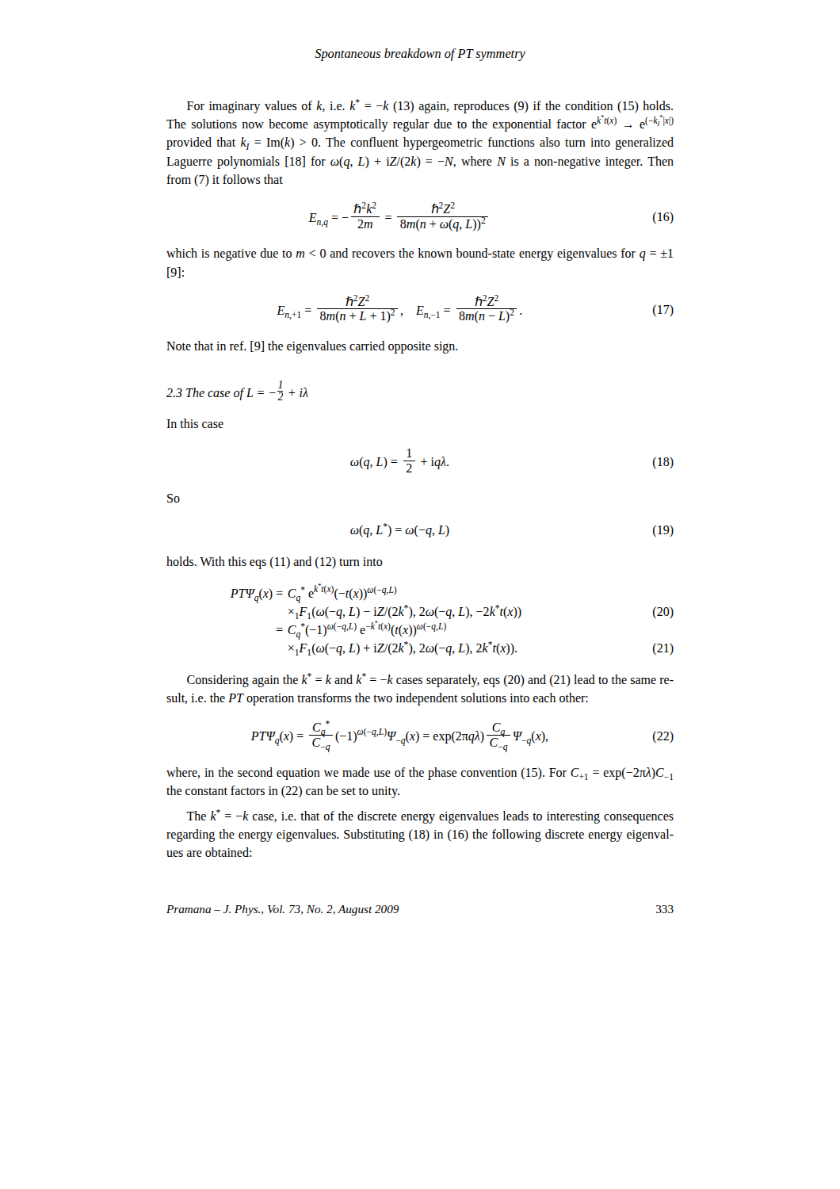Spontaneous breakdown of PT symmetry
For imaginary values of k, i.e. k* = −k (13) again, reproduces (9) if the condition (15) holds. The solutions now become asymptotically regular due to the exponential factor ek*t(x) → e(−kI*|x|) provided that kI = Im(k) > 0. The confluent hypergeometric functions also turn into generalized Laguerre polynomials [18] for ω(q, L) + iZ/(2k) = −N, where N is a non-negative integer. Then from (7) it follows that
En,q = −ℏ2k22m = ℏ2Z28m(n + ω(q, L))2
(16)
which is negative due to m < 0 and recovers the known bound-state energy eigenvalues for q = ±1 [9]:
En,+1 = ℏ2Z28m(n + L + 1)2, En,−1 = ℏ2Z28m(n − L)2.
(17)
Note that in ref. [9] the eigenvalues carried opposite sign.
2.3 The case of L = −12 + iλ
In this case
ω(q, L) = 12 + iqλ.
(18)
So
ω(q, L*) = ω(−q, L)
(19)
holds. With this eqs (11) and (12) turn into
PT Ψq(x) =
Cq* ek*t(x)(−t(x))ω(−q,L)
×1F1(ω(−q, L) − iZ/(2k*), 2ω(−q, L), −2k*t(x))
(20)
=
Cq*(−1)ω(−q,L) e−k*t(x)(t(x))ω(−q,L)
×1F1(ω(−q, L) + iZ/(2k*), 2ω(−q, L), 2k*t(x)).
(21)
Considering again the k* = k and k* = −k cases separately, eqs (20) and (21) lead to the same result, i.e. the PT operation transforms the two independent solutions into each other:
PT Ψq(x) = Cq*C−q(−1)ω(−q,L)Ψ−q(x) = exp(2πqλ)Cq C−q Ψ−q(x),
(22)
where, in the second equation we made use of the phase convention (15). For C+1 = exp(−2πλ)C−1 the constant factors in (22) can be set to unity.
The k* = −k case, i.e. that of the discrete energy eigenvalues leads to interesting consequences regarding the energy eigenvalues. Substituting (18) in (16) the following discrete energy eigenvalues are obtained:
Pramana – J. Phys., Vol. 73, No. 2, August 2009
333